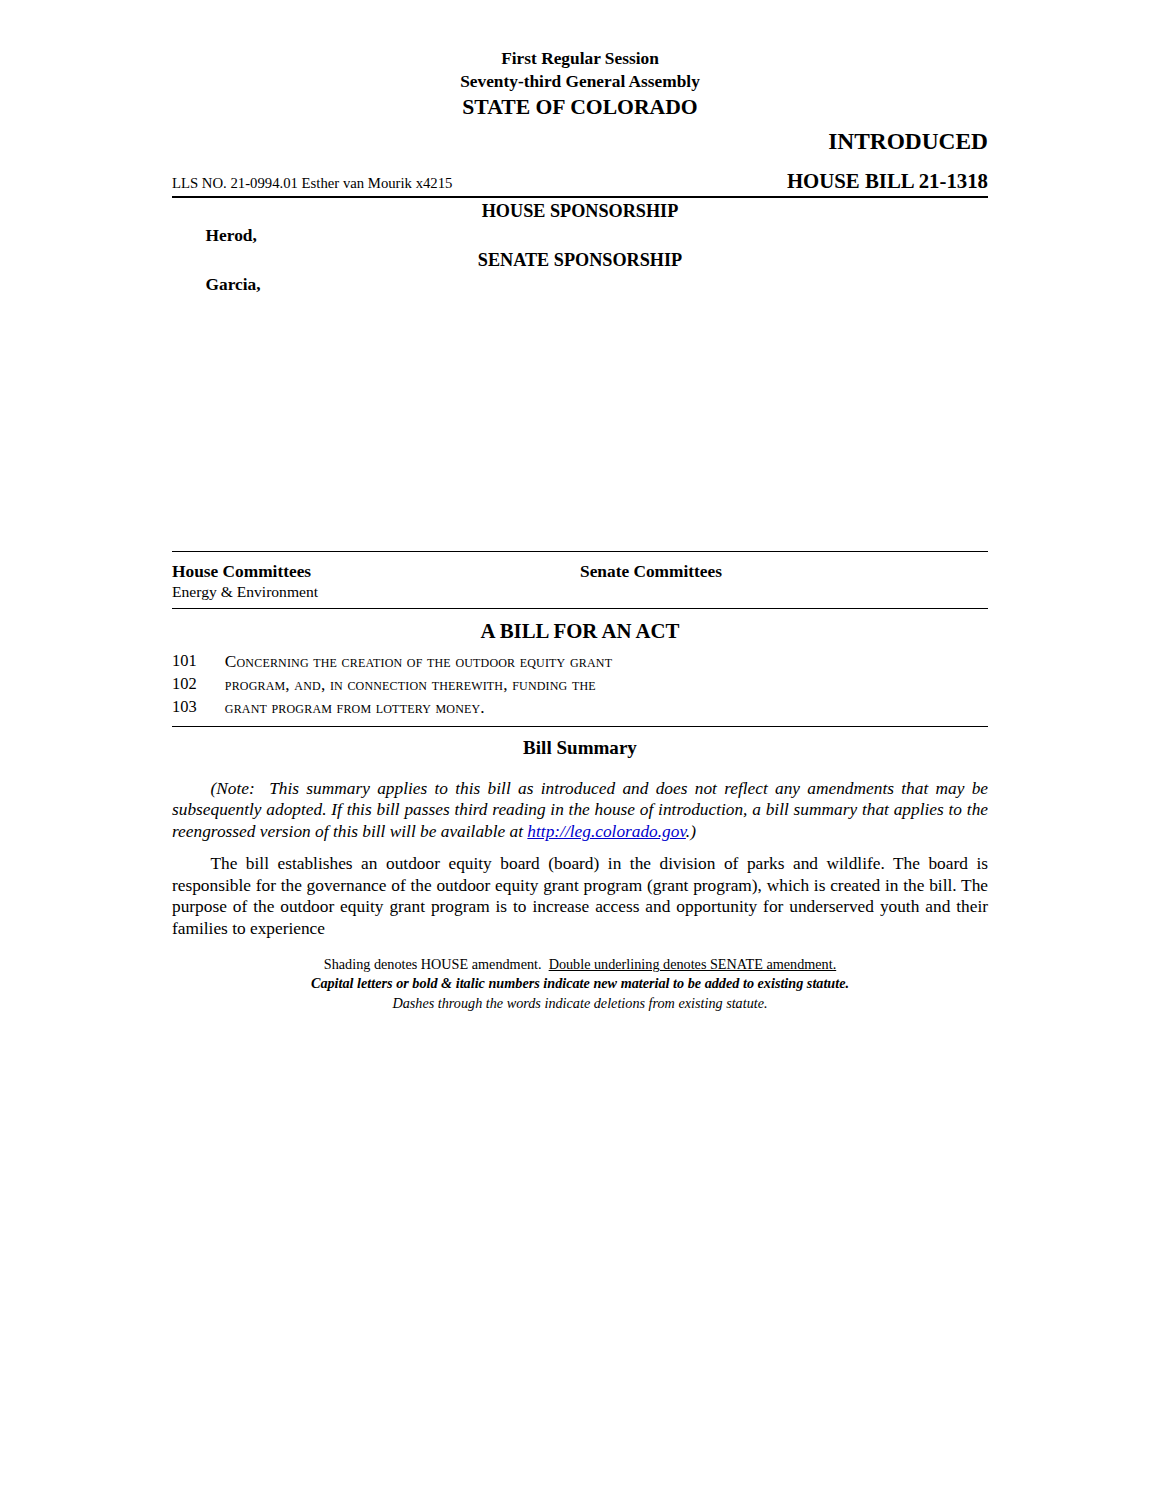First Regular Session
Seventy-third General Assembly
STATE OF COLORADO
INTRODUCED
LLS NO. 21-0994.01 Esther van Mourik x4215 HOUSE BILL 21-1318
HOUSE SPONSORSHIP
Herod,
SENATE SPONSORSHIP
Garcia,
House Committees
Energy & Environment
Senate Committees
A BILL FOR AN ACT
| 101 | Concerning the creation of the outdoor equity grant |
| 102 | program, and, in connection therewith, funding the |
| 103 | grant program from lottery money. |
Bill Summary
(Note: This summary applies to this bill as introduced and does not reflect any amendments that may be subsequently adopted. If this bill passes third reading in the house of introduction, a bill summary that applies to the reengrossed version of this bill will be available at http://leg.colorado.gov.)
The bill establishes an outdoor equity board (board) in the division of parks and wildlife. The board is responsible for the governance of the outdoor equity grant program (grant program), which is created in the bill. The purpose of the outdoor equity grant program is to increase access and opportunity for underserved youth and their families to experience
Shading denotes HOUSE amendment. Double underlining denotes SENATE amendment.
Capital letters or bold & italic numbers indicate new material to be added to existing statute.
Dashes through the words indicate deletions from existing statute.